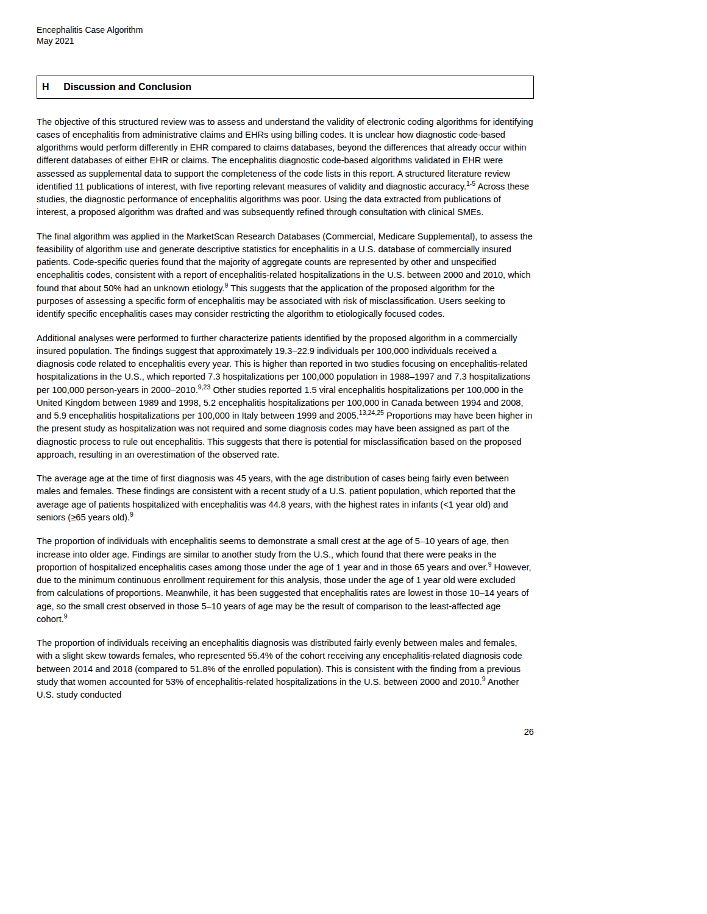Encephalitis Case Algorithm
May 2021
HDiscussion and Conclusion
The objective of this structured review was to assess and understand the validity of electronic coding algorithms for identifying cases of encephalitis from administrative claims and EHRs using billing codes. It is unclear how diagnostic code-based algorithms would perform differently in EHR compared to claims databases, beyond the differences that already occur within different databases of either EHR or claims. The encephalitis diagnostic code-based algorithms validated in EHR were assessed as supplemental data to support the completeness of the code lists in this report. A structured literature review identified 11 publications of interest, with five reporting relevant measures of validity and diagnostic accuracy.1-5 Across these studies, the diagnostic performance of encephalitis algorithms was poor. Using the data extracted from publications of interest, a proposed algorithm was drafted and was subsequently refined through consultation with clinical SMEs.
The final algorithm was applied in the MarketScan Research Databases (Commercial, Medicare Supplemental), to assess the feasibility of algorithm use and generate descriptive statistics for encephalitis in a U.S. database of commercially insured patients. Code-specific queries found that the majority of aggregate counts are represented by other and unspecified encephalitis codes, consistent with a report of encephalitis-related hospitalizations in the U.S. between 2000 and 2010, which found that about 50% had an unknown etiology.9 This suggests that the application of the proposed algorithm for the purposes of assessing a specific form of encephalitis may be associated with risk of misclassification. Users seeking to identify specific encephalitis cases may consider restricting the algorithm to etiologically focused codes.
Additional analyses were performed to further characterize patients identified by the proposed algorithm in a commercially insured population. The findings suggest that approximately 19.3–22.9 individuals per 100,000 individuals received a diagnosis code related to encephalitis every year. This is higher than reported in two studies focusing on encephalitis-related hospitalizations in the U.S., which reported 7.3 hospitalizations per 100,000 population in 1988–1997 and 7.3 hospitalizations per 100,000 person-years in 2000–2010.9,23 Other studies reported 1.5 viral encephalitis hospitalizations per 100,000 in the United Kingdom between 1989 and 1998, 5.2 encephalitis hospitalizations per 100,000 in Canada between 1994 and 2008, and 5.9 encephalitis hospitalizations per 100,000 in Italy between 1999 and 2005.13,24,25 Proportions may have been higher in the present study as hospitalization was not required and some diagnosis codes may have been assigned as part of the diagnostic process to rule out encephalitis. This suggests that there is potential for misclassification based on the proposed approach, resulting in an overestimation of the observed rate.
The average age at the time of first diagnosis was 45 years, with the age distribution of cases being fairly even between males and females. These findings are consistent with a recent study of a U.S. patient population, which reported that the average age of patients hospitalized with encephalitis was 44.8 years, with the highest rates in infants (<1 year old) and seniors (≥65 years old).9
The proportion of individuals with encephalitis seems to demonstrate a small crest at the age of 5–10 years of age, then increase into older age. Findings are similar to another study from the U.S., which found that there were peaks in the proportion of hospitalized encephalitis cases among those under the age of 1 year and in those 65 years and over.9 However, due to the minimum continuous enrollment requirement for this analysis, those under the age of 1 year old were excluded from calculations of proportions. Meanwhile, it has been suggested that encephalitis rates are lowest in those 10–14 years of age, so the small crest observed in those 5–10 years of age may be the result of comparison to the least-affected age cohort.9
The proportion of individuals receiving an encephalitis diagnosis was distributed fairly evenly between males and females, with a slight skew towards females, who represented 55.4% of the cohort receiving any encephalitis-related diagnosis code between 2014 and 2018 (compared to 51.8% of the enrolled population). This is consistent with the finding from a previous study that women accounted for 53% of encephalitis-related hospitalizations in the U.S. between 2000 and 2010.9 Another U.S. study conducted
26